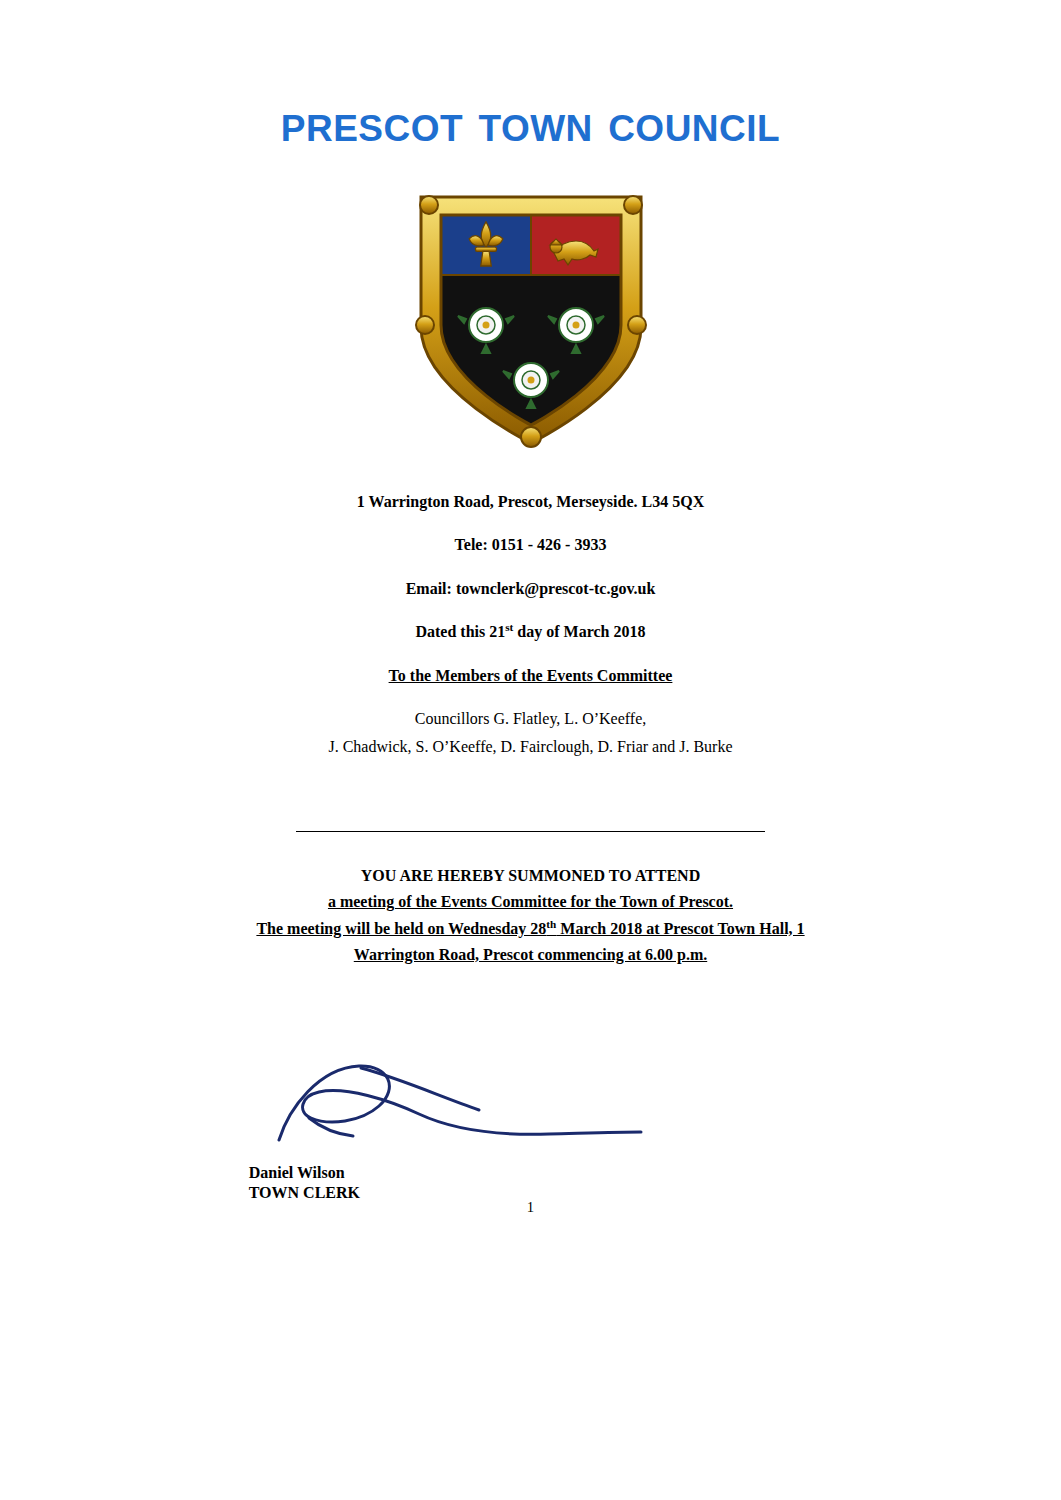Prescot Town Council
1 Warrington Road, Prescot, Merseyside. L34 5QX
Tele: 0151 - 426 - 3933
Email: townclerk@prescot-tc.gov.uk
Dated this 21st day of March 2018
To the Members of the Events Committee
Councillors G. Flatley, L. O’Keeffe,
J. Chadwick, S. O’Keeffe, D. Fairclough, D. Friar and J. Burke
YOU ARE HEREBY SUMMONED TO ATTEND
a meeting of the Events Committee for the Town of Prescot.
The meeting will be held on Wednesday 28th March 2018 at Prescot Town Hall, 1
Warrington Road, Prescot commencing at 6.00 p.m.
Daniel Wilson
TOWN CLERK
1